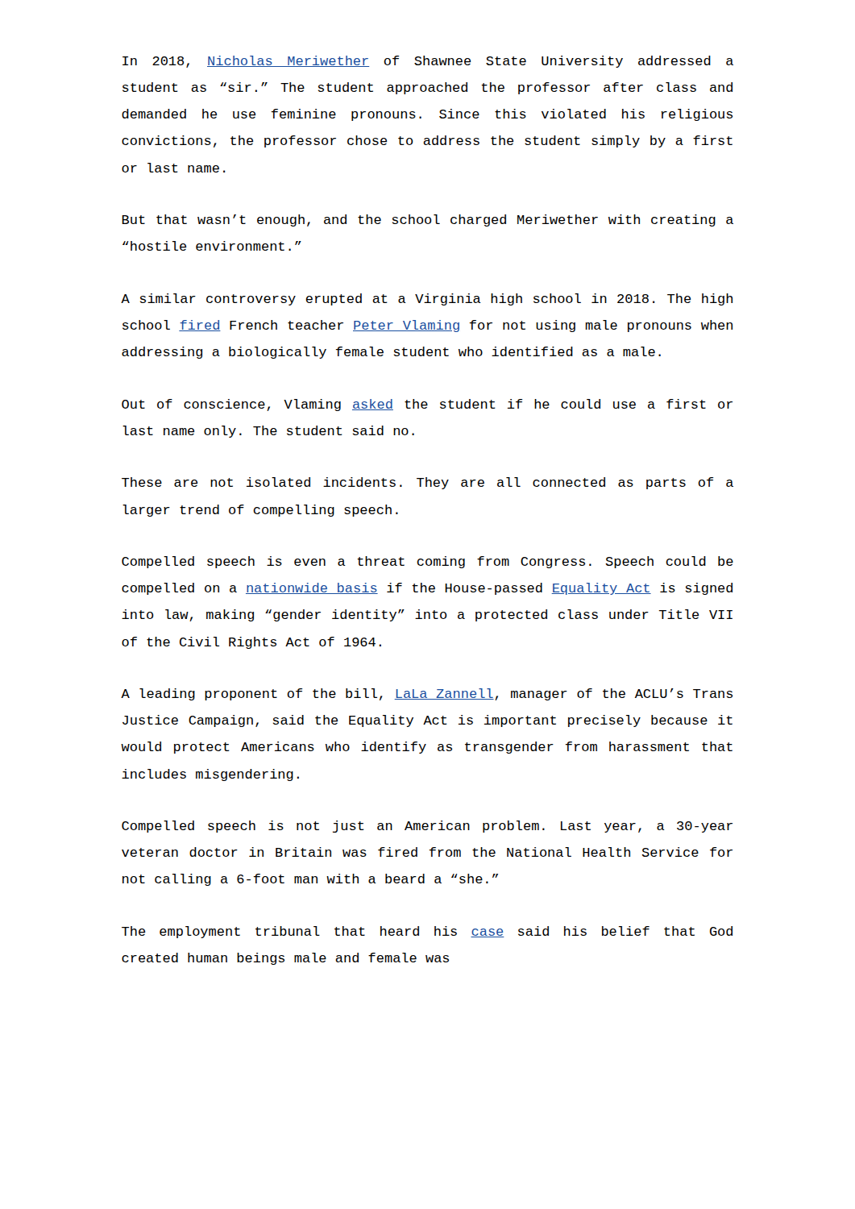In 2018, Nicholas Meriwether of Shawnee State University addressed a student as “sir.” The student approached the professor after class and demanded he use feminine pronouns. Since this violated his religious convictions, the professor chose to address the student simply by a first or last name.
But that wasn’t enough, and the school charged Meriwether with creating a “hostile environment.”
A similar controversy erupted at a Virginia high school in 2018. The high school fired French teacher Peter Vlaming for not using male pronouns when addressing a biologically female student who identified as a male.
Out of conscience, Vlaming asked the student if he could use a first or last name only. The student said no.
These are not isolated incidents. They are all connected as parts of a larger trend of compelling speech.
Compelled speech is even a threat coming from Congress. Speech could be compelled on a nationwide basis if the House-passed Equality Act is signed into law, making “gender identity” into a protected class under Title VII of the Civil Rights Act of 1964.
A leading proponent of the bill, LaLa Zannell, manager of the ACLU’s Trans Justice Campaign, said the Equality Act is important precisely because it would protect Americans who identify as transgender from harassment that includes misgendering.
Compelled speech is not just an American problem. Last year, a 30-year veteran doctor in Britain was fired from the National Health Service for not calling a 6-foot man with a beard a “she.”
The employment tribunal that heard his case said his belief that God created human beings male and female was